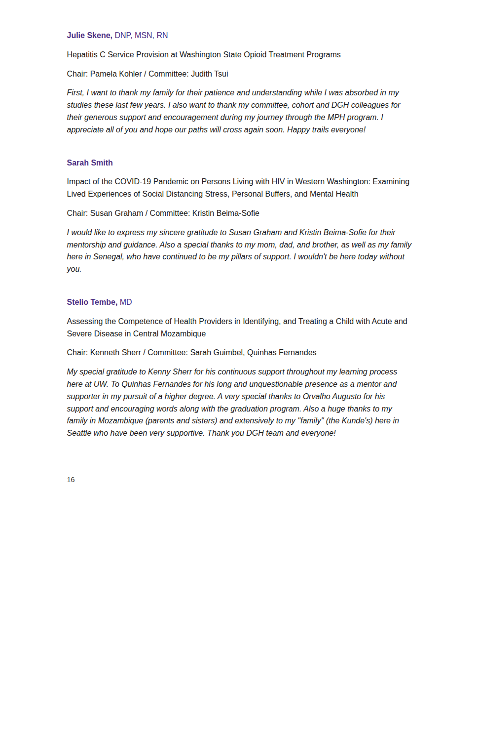Julie Skene, DNP, MSN, RN
Hepatitis C Service Provision at Washington State Opioid Treatment Programs
Chair: Pamela Kohler / Committee: Judith Tsui
First, I want to thank my family for their patience and understanding while I was absorbed in my studies these last few years. I also want to thank my committee, cohort and DGH colleagues for their generous support and encouragement during my journey through the MPH program. I appreciate all of you and hope our paths will cross again soon. Happy trails everyone!
Sarah Smith
Impact of the COVID-19 Pandemic on Persons Living with HIV in Western Washington: Examining Lived Experiences of Social Distancing Stress, Personal Buffers, and Mental Health
Chair: Susan Graham / Committee: Kristin Beima-Sofie
I would like to express my sincere gratitude to Susan Graham and Kristin Beima-Sofie for their mentorship and guidance. Also a special thanks to my mom, dad, and brother, as well as my family here in Senegal, who have continued to be my pillars of support. I wouldn't be here today without you.
Stelio Tembe, MD
Assessing the Competence of Health Providers in Identifying, and Treating a Child with Acute and Severe Disease in Central Mozambique
Chair: Kenneth Sherr / Committee: Sarah Guimbel, Quinhas Fernandes
My special gratitude to Kenny Sherr for his continuous support throughout my learning process here at UW. To Quinhas Fernandes for his long and unquestionable presence as a mentor and supporter in my pursuit of a higher degree. A very special thanks to Orvalho Augusto for his support and encouraging words along with the graduation program. Also a huge thanks to my family in Mozambique (parents and sisters) and extensively to my "family" (the Kunde's) here in Seattle who have been very supportive. Thank you DGH team and everyone!
16